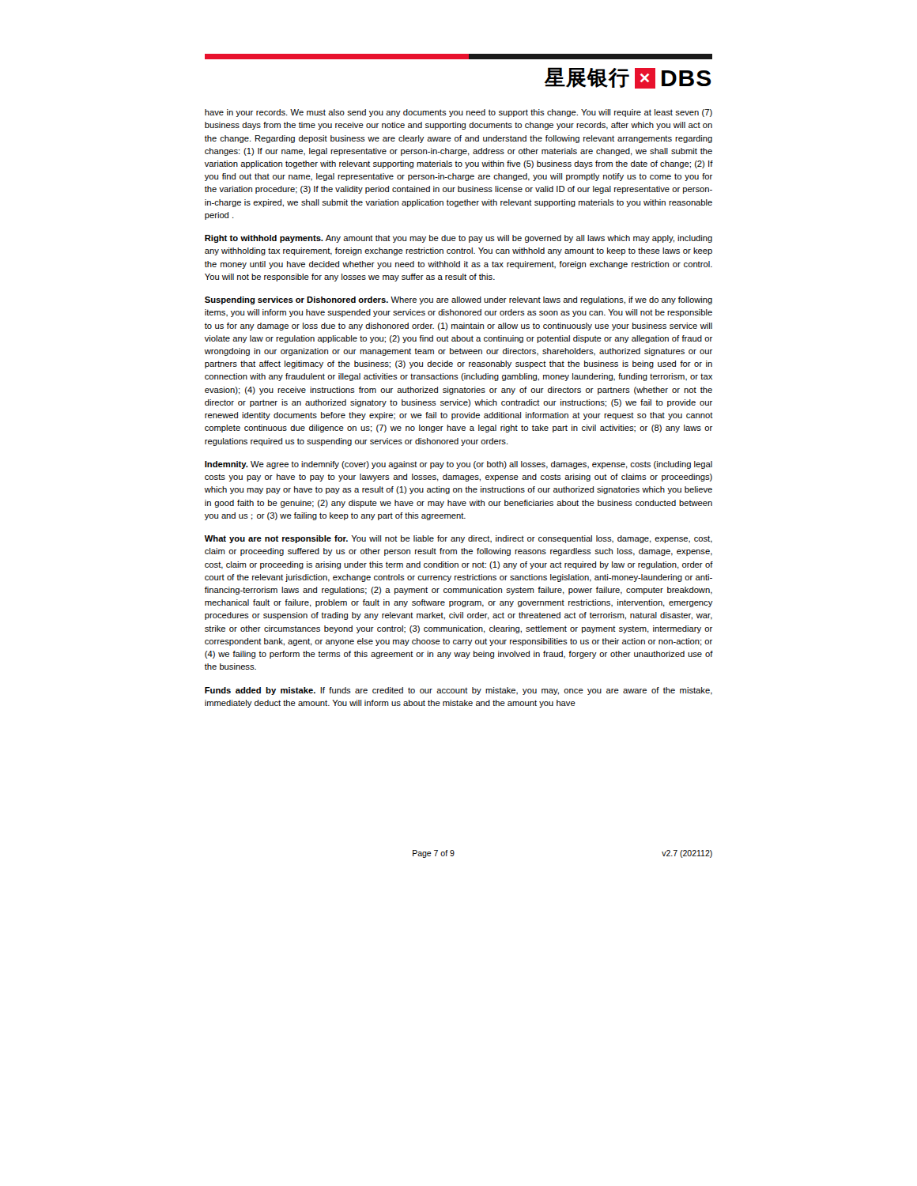星展银行✕DBS
have in your records. We must also send you any documents you need to support this change. You will require at least seven (7) business days from the time you receive our notice and supporting documents to change your records, after which you will act on the change. Regarding deposit business we are clearly aware of and understand the following relevant arrangements regarding changes: (1) If our name, legal representative or person-in-charge, address or other materials are changed, we shall submit the variation application together with relevant supporting materials to you within five (5) business days from the date of change; (2) If you find out that our name, legal representative or person-in-charge are changed, you will promptly notify us to come to you for the variation procedure; (3) If the validity period contained in our business license or valid ID of our legal representative or person-in-charge is expired, we shall submit the variation application together with relevant supporting materials to you within reasonable period .
Right to withhold payments. Any amount that you may be due to pay us will be governed by all laws which may apply, including any withholding tax requirement, foreign exchange restriction control. You can withhold any amount to keep to these laws or keep the money until you have decided whether you need to withhold it as a tax requirement, foreign exchange restriction or control. You will not be responsible for any losses we may suffer as a result of this.
Suspending services or Dishonored orders. Where you are allowed under relevant laws and regulations, if we do any following items, you will inform you have suspended your services or dishonored our orders as soon as you can. You will not be responsible to us for any damage or loss due to any dishonored order. (1) maintain or allow us to continuously use your business service will violate any law or regulation applicable to you; (2) you find out about a continuing or potential dispute or any allegation of fraud or wrongdoing in our organization or our management team or between our directors, shareholders, authorized signatures or our partners that affect legitimacy of the business; (3) you decide or reasonably suspect that the business is being used for or in connection with any fraudulent or illegal activities or transactions (including gambling, money laundering, funding terrorism, or tax evasion); (4) you receive instructions from our authorized signatories or any of our directors or partners (whether or not the director or partner is an authorized signatory to business service) which contradict our instructions; (5) we fail to provide our renewed identity documents before they expire; or we fail to provide additional information at your request so that you cannot complete continuous due diligence on us; (7) we no longer have a legal right to take part in civil activities; or (8) any laws or regulations required us to suspending our services or dishonored your orders.
Indemnity. We agree to indemnify (cover) you against or pay to you (or both) all losses, damages, expense, costs (including legal costs you pay or have to pay to your lawyers and losses, damages, expense and costs arising out of claims or proceedings) which you may pay or have to pay as a result of (1) you acting on the instructions of our authorized signatories which you believe in good faith to be genuine; (2) any dispute we have or may have with our beneficiaries about the business conducted between you and us；or (3) we failing to keep to any part of this agreement.
What you are not responsible for. You will not be liable for any direct, indirect or consequential loss, damage, expense, cost, claim or proceeding suffered by us or other person result from the following reasons regardless such loss, damage, expense, cost, claim or proceeding is arising under this term and condition or not: (1) any of your act required by law or regulation, order of court of the relevant jurisdiction, exchange controls or currency restrictions or sanctions legislation, anti-money-laundering or anti-financing-terrorism laws and regulations; (2) a payment or communication system failure, power failure, computer breakdown, mechanical fault or failure, problem or fault in any software program, or any government restrictions, intervention, emergency procedures or suspension of trading by any relevant market, civil order, act or threatened act of terrorism, natural disaster, war, strike or other circumstances beyond your control; (3) communication, clearing, settlement or payment system, intermediary or correspondent bank, agent, or anyone else you may choose to carry out your responsibilities to us or their action or non-action; or (4) we failing to perform the terms of this agreement or in any way being involved in fraud, forgery or other unauthorized use of the business.
Funds added by mistake. If funds are credited to our account by mistake, you may, once you are aware of the mistake, immediately deduct the amount. You will inform us about the mistake and the amount you have
Page 7 of 9
v2.7 (202112)